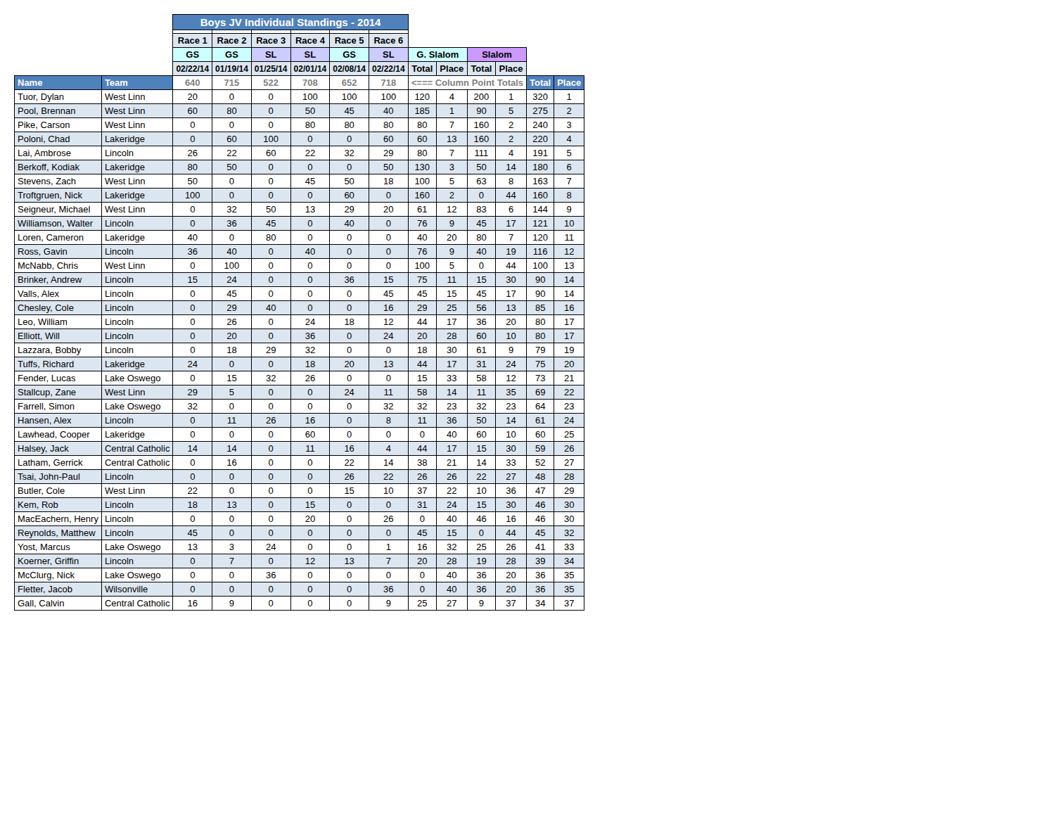| | | Boys JV Individual Standings - 2014 | | | | | | |
| | | Race 1 | Race 2 | Race 3 | Race 4 | Race 5 | Race 6 | | | | | | |
| | | GS | GS | SL | SL | GS | SL | G. Slalom | Slalom | | |
| | | 02/22/14 | 01/19/14 | 01/25/14 | 02/01/14 | 02/08/14 | 02/22/14 | Total | Place | Total | Place | | |
| Name | Team | 640 | 715 | 522 | 708 | 652 | 718 | <=== Column Point Totals | Total | Place |
| Tuor, Dylan | West Linn | 20 | 0 | 0 | 100 | 100 | 100 | 120 | 4 | 200 | 1 | 320 | 1 |
| Pool, Brennan | West Linn | 60 | 80 | 0 | 50 | 45 | 40 | 185 | 1 | 90 | 5 | 275 | 2 |
| Pike, Carson | West Linn | 0 | 0 | 0 | 80 | 80 | 80 | 80 | 7 | 160 | 2 | 240 | 3 |
| Poloni, Chad | Lakeridge | 0 | 60 | 100 | 0 | 0 | 60 | 60 | 13 | 160 | 2 | 220 | 4 |
| Lai, Ambrose | Lincoln | 26 | 22 | 60 | 22 | 32 | 29 | 80 | 7 | 111 | 4 | 191 | 5 |
| Berkoff, Kodiak | Lakeridge | 80 | 50 | 0 | 0 | 0 | 50 | 130 | 3 | 50 | 14 | 180 | 6 |
| Stevens, Zach | West Linn | 50 | 0 | 0 | 45 | 50 | 18 | 100 | 5 | 63 | 8 | 163 | 7 |
| Troftgruen, Nick | Lakeridge | 100 | 0 | 0 | 0 | 60 | 0 | 160 | 2 | 0 | 44 | 160 | 8 |
| Seigneur, Michael | West Linn | 0 | 32 | 50 | 13 | 29 | 20 | 61 | 12 | 83 | 6 | 144 | 9 |
| Williamson, Walter | Lincoln | 0 | 36 | 45 | 0 | 40 | 0 | 76 | 9 | 45 | 17 | 121 | 10 |
| Loren, Cameron | Lakeridge | 40 | 0 | 80 | 0 | 0 | 0 | 40 | 20 | 80 | 7 | 120 | 11 |
| Ross, Gavin | Lincoln | 36 | 40 | 0 | 40 | 0 | 0 | 76 | 9 | 40 | 19 | 116 | 12 |
| McNabb, Chris | West Linn | 0 | 100 | 0 | 0 | 0 | 0 | 100 | 5 | 0 | 44 | 100 | 13 |
| Brinker, Andrew | Lincoln | 15 | 24 | 0 | 0 | 36 | 15 | 75 | 11 | 15 | 30 | 90 | 14 |
| Valls, Alex | Lincoln | 0 | 45 | 0 | 0 | 0 | 45 | 45 | 15 | 45 | 17 | 90 | 14 |
| Chesley, Cole | Lincoln | 0 | 29 | 40 | 0 | 0 | 16 | 29 | 25 | 56 | 13 | 85 | 16 |
| Leo, William | Lincoln | 0 | 26 | 0 | 24 | 18 | 12 | 44 | 17 | 36 | 20 | 80 | 17 |
| Elliott, Will | Lincoln | 0 | 20 | 0 | 36 | 0 | 24 | 20 | 28 | 60 | 10 | 80 | 17 |
| Lazzara, Bobby | Lincoln | 0 | 18 | 29 | 32 | 0 | 0 | 18 | 30 | 61 | 9 | 79 | 19 |
| Tuffs, Richard | Lakeridge | 24 | 0 | 0 | 18 | 20 | 13 | 44 | 17 | 31 | 24 | 75 | 20 |
| Fender, Lucas | Lake Oswego | 0 | 15 | 32 | 26 | 0 | 0 | 15 | 33 | 58 | 12 | 73 | 21 |
| Stallcup, Zane | West Linn | 29 | 5 | 0 | 0 | 24 | 11 | 58 | 14 | 11 | 35 | 69 | 22 |
| Farrell, Simon | Lake Oswego | 32 | 0 | 0 | 0 | 0 | 32 | 32 | 23 | 32 | 23 | 64 | 23 |
| Hansen, Alex | Lincoln | 0 | 11 | 26 | 16 | 0 | 8 | 11 | 36 | 50 | 14 | 61 | 24 |
| Lawhead, Cooper | Lakeridge | 0 | 0 | 0 | 60 | 0 | 0 | 0 | 40 | 60 | 10 | 60 | 25 |
| Halsey, Jack | Central Catholic | 14 | 14 | 0 | 11 | 16 | 4 | 44 | 17 | 15 | 30 | 59 | 26 |
| Latham, Gerrick | Central Catholic | 0 | 16 | 0 | 0 | 22 | 14 | 38 | 21 | 14 | 33 | 52 | 27 |
| Tsai, John-Paul | Lincoln | 0 | 0 | 0 | 0 | 26 | 22 | 26 | 26 | 22 | 27 | 48 | 28 |
| Butler, Cole | West Linn | 22 | 0 | 0 | 0 | 15 | 10 | 37 | 22 | 10 | 36 | 47 | 29 |
| Kem, Rob | Lincoln | 18 | 13 | 0 | 15 | 0 | 0 | 31 | 24 | 15 | 30 | 46 | 30 |
| MacEachern, Henry | Lincoln | 0 | 0 | 0 | 20 | 0 | 26 | 0 | 40 | 46 | 16 | 46 | 30 |
| Reynolds, Matthew | Lincoln | 45 | 0 | 0 | 0 | 0 | 0 | 45 | 15 | 0 | 44 | 45 | 32 |
| Yost, Marcus | Lake Oswego | 13 | 3 | 24 | 0 | 0 | 1 | 16 | 32 | 25 | 26 | 41 | 33 |
| Koerner, Griffin | Lincoln | 0 | 7 | 0 | 12 | 13 | 7 | 20 | 28 | 19 | 28 | 39 | 34 |
| McClurg, Nick | Lake Oswego | 0 | 0 | 36 | 0 | 0 | 0 | 0 | 40 | 36 | 20 | 36 | 35 |
| Fletter, Jacob | Wilsonville | 0 | 0 | 0 | 0 | 0 | 36 | 0 | 40 | 36 | 20 | 36 | 35 |
| Gall, Calvin | Central Catholic | 16 | 9 | 0 | 0 | 0 | 9 | 25 | 27 | 9 | 37 | 34 | 37 |